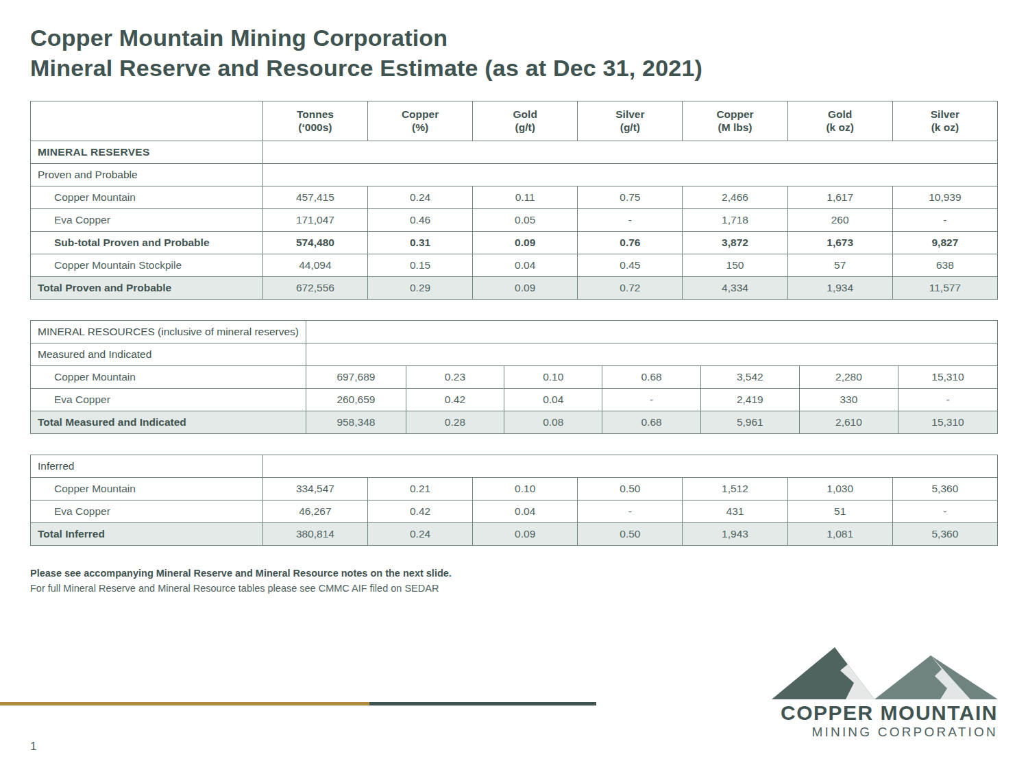Copper Mountain Mining Corporation
Mineral Reserve and Resource Estimate (as at Dec 31, 2021)
| | Tonnes (‘000s) | Copper (%) | Gold (g/t) | Silver (g/t) | Copper (M lbs) | Gold (k oz) | Silver (k oz) |
| --- | --- | --- | --- | --- | --- | --- | --- |
| MINERAL RESERVES | |
| Proven and Probable | |
| Copper Mountain | 457,415 | 0.24 | 0.11 | 0.75 | 2,466 | 1,617 | 10,939 |
| Eva Copper | 171,047 | 0.46 | 0.05 | - | 1,718 | 260 | - |
| Sub-total Proven and Probable | 574,480 | 0.31 | 0.09 | 0.76 | 3,872 | 1,673 | 9,827 |
| Copper Mountain Stockpile | 44,094 | 0.15 | 0.04 | 0.45 | 150 | 57 | 638 |
| Total Proven and Probable | 672,556 | 0.29 | 0.09 | 0.72 | 4,334 | 1,934 | 11,577 |
| MINERAL RESOURCES (inclusive of mineral reserves) | |
| Measured and Indicated | |
| Copper Mountain | 697,689 | 0.23 | 0.10 | 0.68 | 3,542 | 2,280 | 15,310 |
| Eva Copper | 260,659 | 0.42 | 0.04 | - | 2,419 | 330 | - |
| Total Measured and Indicated | 958,348 | 0.28 | 0.08 | 0.68 | 5,961 | 2,610 | 15,310 |
| Inferred | |
| Copper Mountain | 334,547 | 0.21 | 0.10 | 0.50 | 1,512 | 1,030 | 5,360 |
| Eva Copper | 46,267 | 0.42 | 0.04 | - | 431 | 51 | - |
| Total Inferred | 380,814 | 0.24 | 0.09 | 0.50 | 1,943 | 1,081 | 5,360 |
Please see accompanying Mineral Reserve and Mineral Resource notes on the next slide.
For full Mineral Reserve and Mineral Resource tables please see CMMC AIF filed on SEDAR
COPPER MOUNTAIN
MINING CORPORATION
1